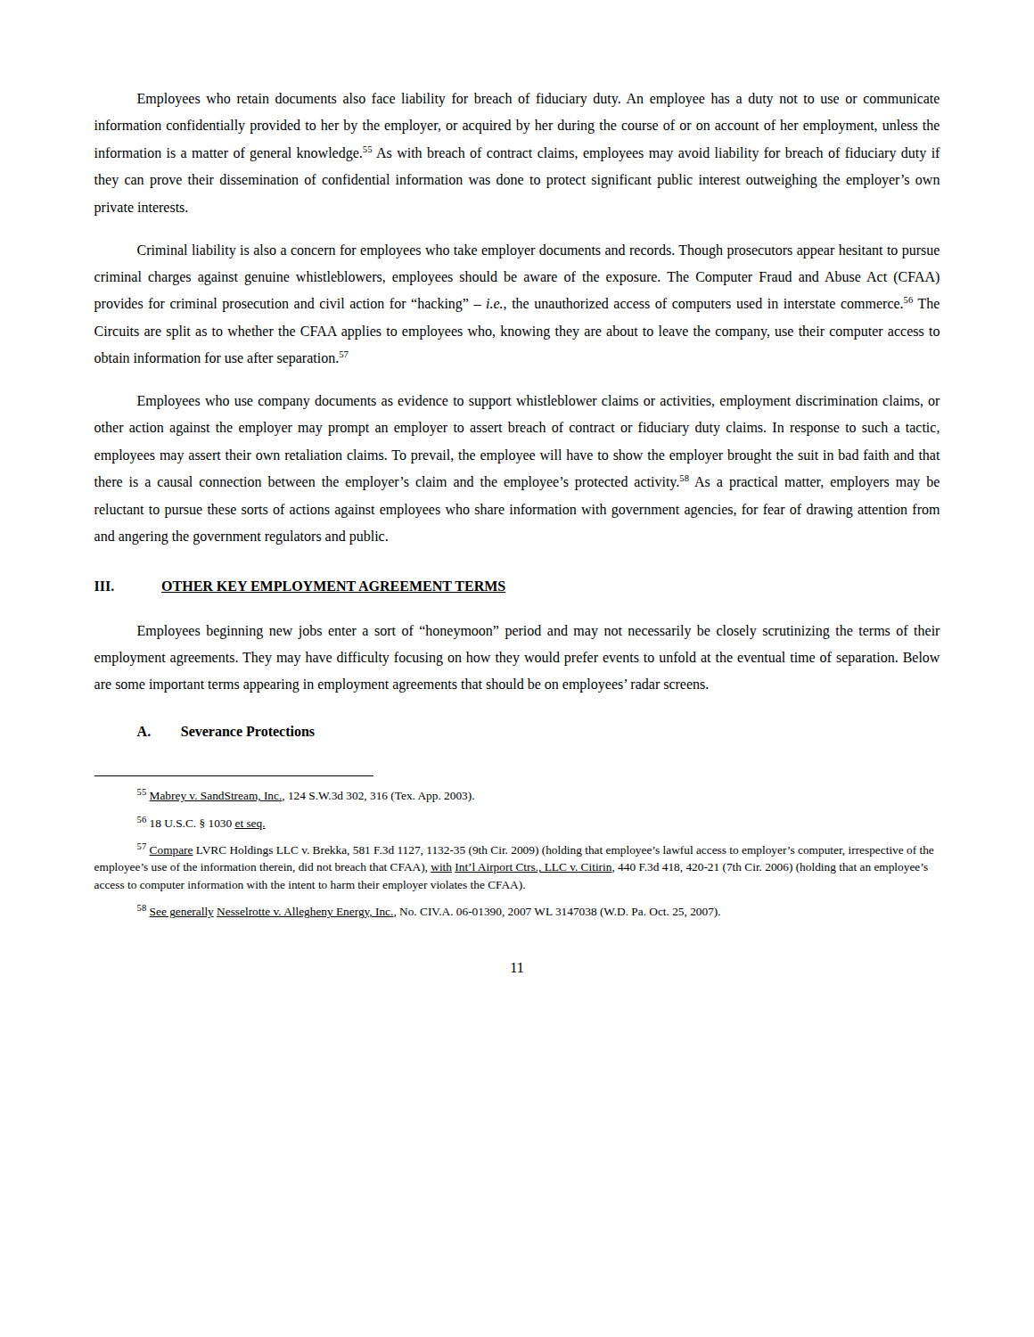Employees who retain documents also face liability for breach of fiduciary duty. An employee has a duty not to use or communicate information confidentially provided to her by the employer, or acquired by her during the course of or on account of her employment, unless the information is a matter of general knowledge.55 As with breach of contract claims, employees may avoid liability for breach of fiduciary duty if they can prove their dissemination of confidential information was done to protect significant public interest outweighing the employer’s own private interests.
Criminal liability is also a concern for employees who take employer documents and records. Though prosecutors appear hesitant to pursue criminal charges against genuine whistleblowers, employees should be aware of the exposure. The Computer Fraud and Abuse Act (CFAA) provides for criminal prosecution and civil action for “hacking” – i.e., the unauthorized access of computers used in interstate commerce.56 The Circuits are split as to whether the CFAA applies to employees who, knowing they are about to leave the company, use their computer access to obtain information for use after separation.57
Employees who use company documents as evidence to support whistleblower claims or activities, employment discrimination claims, or other action against the employer may prompt an employer to assert breach of contract or fiduciary duty claims. In response to such a tactic, employees may assert their own retaliation claims. To prevail, the employee will have to show the employer brought the suit in bad faith and that there is a causal connection between the employer’s claim and the employee’s protected activity.58 As a practical matter, employers may be reluctant to pursue these sorts of actions against employees who share information with government agencies, for fear of drawing attention from and angering the government regulators and public.
III. OTHER KEY EMPLOYMENT AGREEMENT TERMS
Employees beginning new jobs enter a sort of “honeymoon” period and may not necessarily be closely scrutinizing the terms of their employment agreements. They may have difficulty focusing on how they would prefer events to unfold at the eventual time of separation. Below are some important terms appearing in employment agreements that should be on employees’ radar screens.
A. Severance Protections
55 Mabrey v. SandStream, Inc., 124 S.W.3d 302, 316 (Tex. App. 2003).
56 18 U.S.C. § 1030 et seq.
57 Compare LVRC Holdings LLC v. Brekka, 581 F.3d 1127, 1132-35 (9th Cir. 2009) (holding that employee’s lawful access to employer’s computer, irrespective of the employee’s use of the information therein, did not breach that CFAA), with Int’l Airport Ctrs., LLC v. Citirin, 440 F.3d 418, 420-21 (7th Cir. 2006) (holding that an employee’s access to computer information with the intent to harm their employer violates the CFAA).
58 See generally Nesselrotte v. Allegheny Energy, Inc., No. CIV.A. 06-01390, 2007 WL 3147038 (W.D. Pa. Oct. 25, 2007).
11